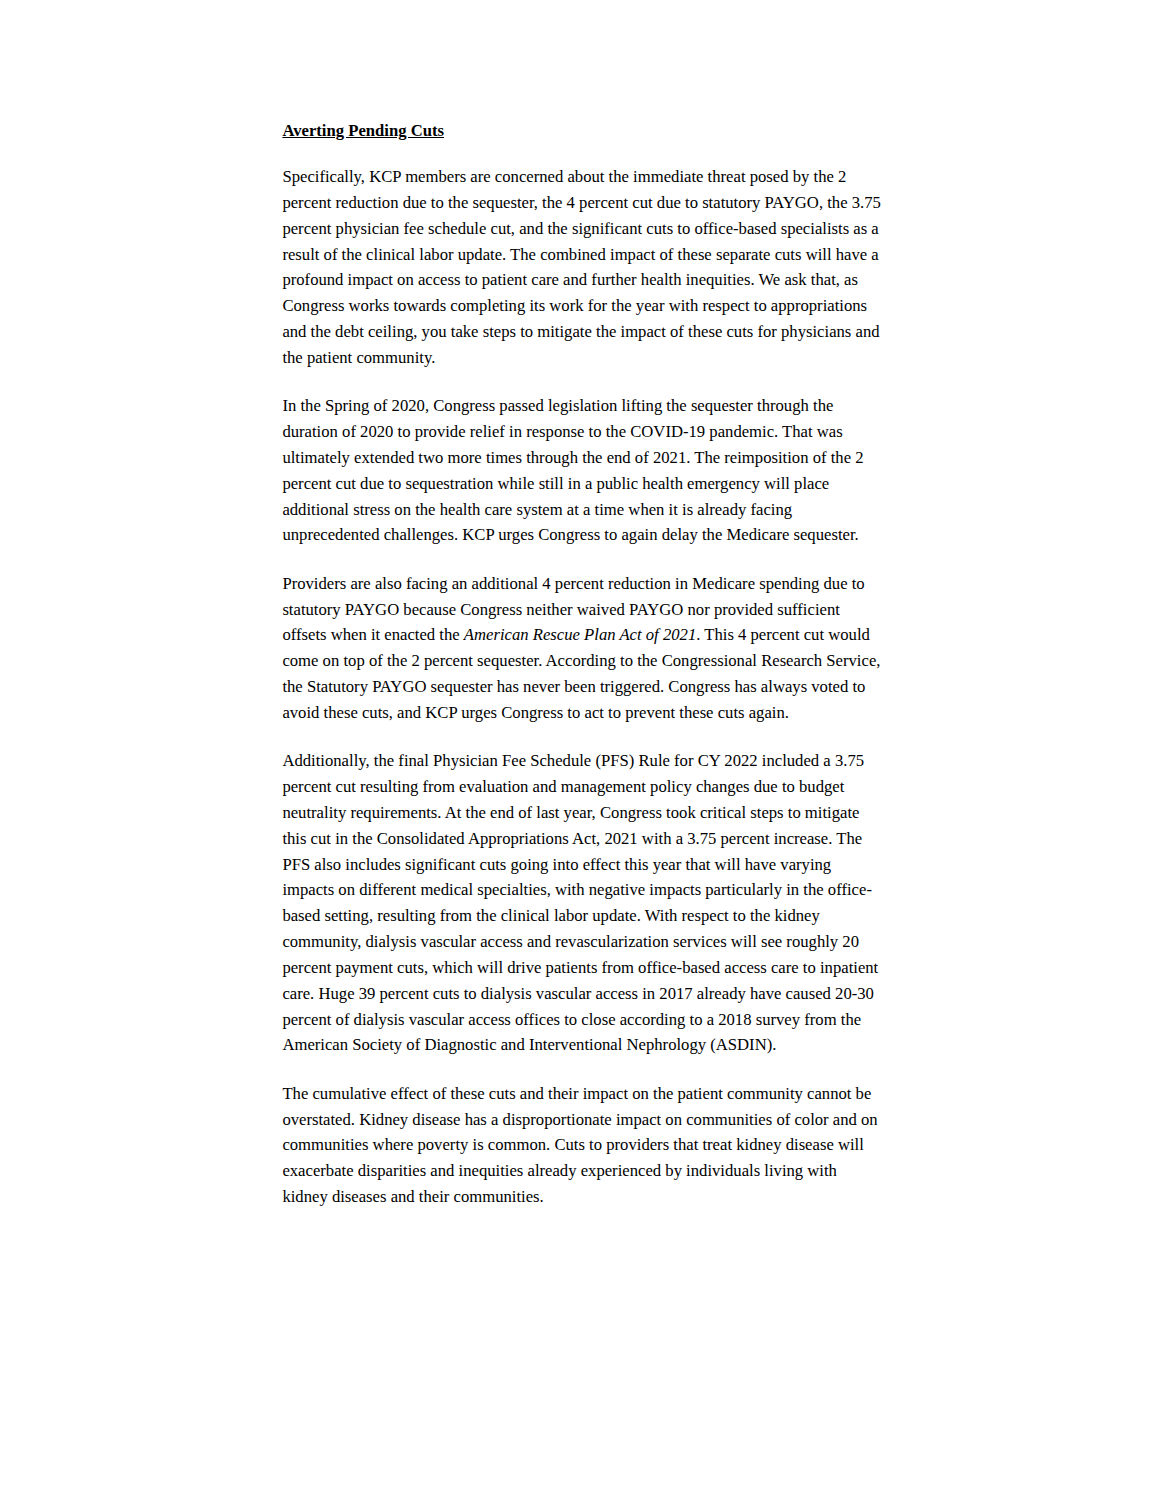Averting Pending Cuts
Specifically, KCP members are concerned about the immediate threat posed by the 2 percent reduction due to the sequester, the 4 percent cut due to statutory PAYGO, the 3.75 percent physician fee schedule cut, and the significant cuts to office-based specialists as a result of the clinical labor update. The combined impact of these separate cuts will have a profound impact on access to patient care and further health inequities. We ask that, as Congress works towards completing its work for the year with respect to appropriations and the debt ceiling, you take steps to mitigate the impact of these cuts for physicians and the patient community.
In the Spring of 2020, Congress passed legislation lifting the sequester through the duration of 2020 to provide relief in response to the COVID-19 pandemic. That was ultimately extended two more times through the end of 2021. The reimposition of the 2 percent cut due to sequestration while still in a public health emergency will place additional stress on the health care system at a time when it is already facing unprecedented challenges. KCP urges Congress to again delay the Medicare sequester.
Providers are also facing an additional 4 percent reduction in Medicare spending due to statutory PAYGO because Congress neither waived PAYGO nor provided sufficient offsets when it enacted the American Rescue Plan Act of 2021. This 4 percent cut would come on top of the 2 percent sequester. According to the Congressional Research Service, the Statutory PAYGO sequester has never been triggered. Congress has always voted to avoid these cuts, and KCP urges Congress to act to prevent these cuts again.
Additionally, the final Physician Fee Schedule (PFS) Rule for CY 2022 included a 3.75 percent cut resulting from evaluation and management policy changes due to budget neutrality requirements. At the end of last year, Congress took critical steps to mitigate this cut in the Consolidated Appropriations Act, 2021 with a 3.75 percent increase. The PFS also includes significant cuts going into effect this year that will have varying impacts on different medical specialties, with negative impacts particularly in the office-based setting, resulting from the clinical labor update. With respect to the kidney community, dialysis vascular access and revascularization services will see roughly 20 percent payment cuts, which will drive patients from office-based access care to inpatient care. Huge 39 percent cuts to dialysis vascular access in 2017 already have caused 20-30 percent of dialysis vascular access offices to close according to a 2018 survey from the American Society of Diagnostic and Interventional Nephrology (ASDIN).
The cumulative effect of these cuts and their impact on the patient community cannot be overstated. Kidney disease has a disproportionate impact on communities of color and on communities where poverty is common. Cuts to providers that treat kidney disease will exacerbate disparities and inequities already experienced by individuals living with kidney diseases and their communities.